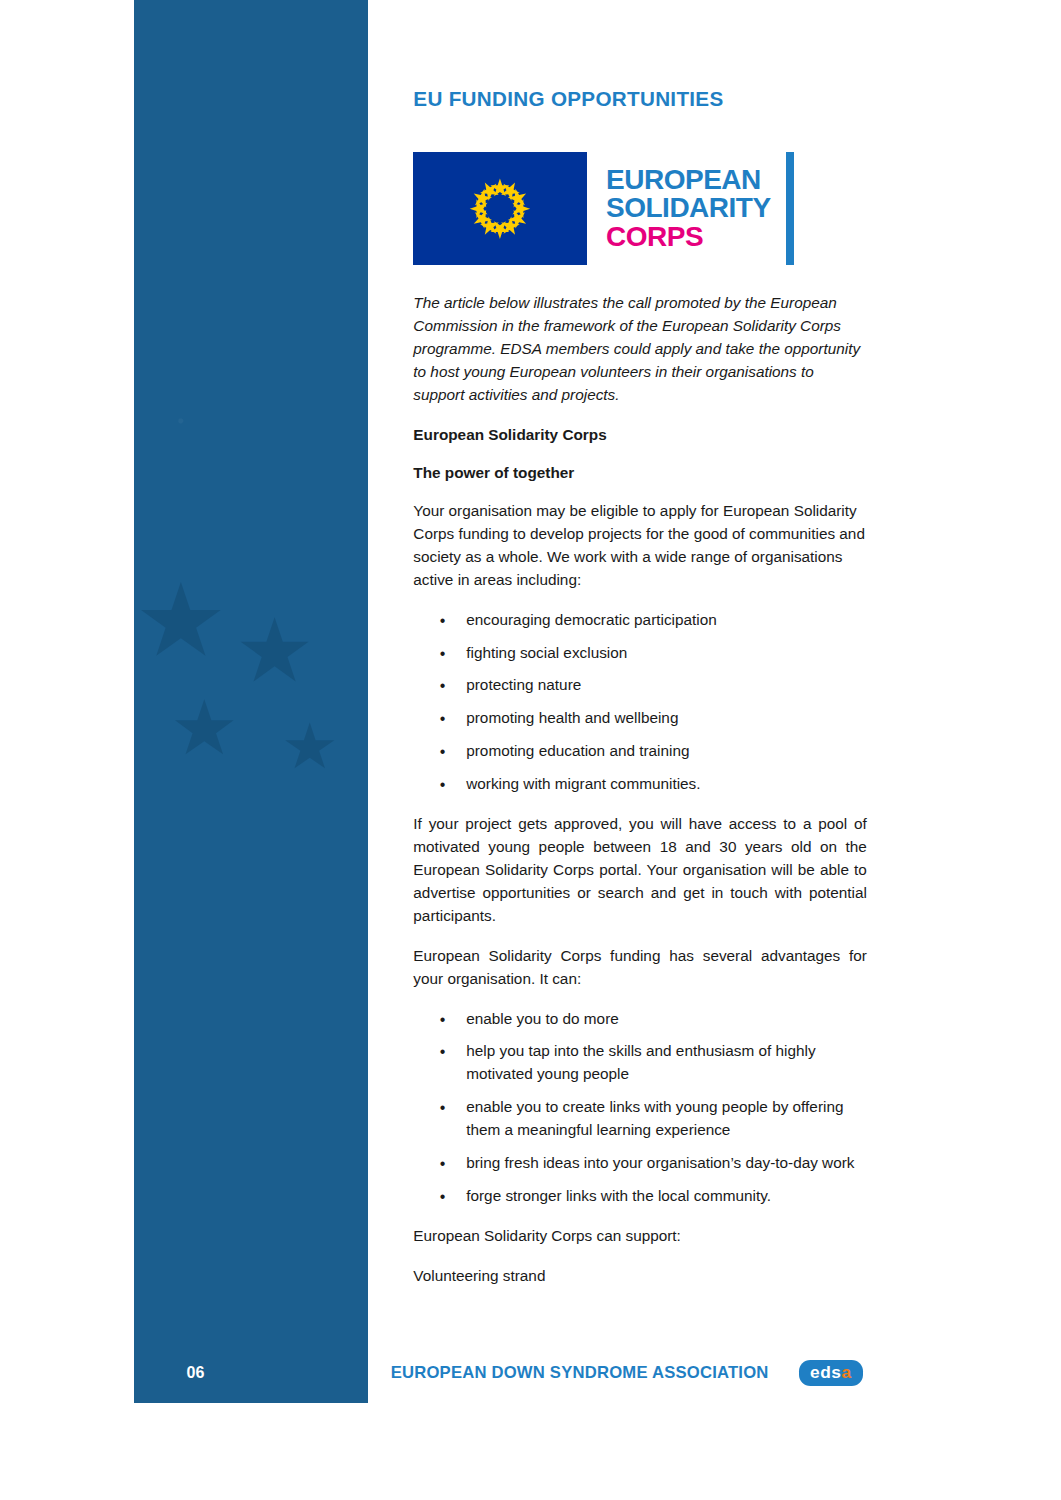EU FUNDING OPPORTUNITIES
EUROPEAN SOLIDARITY CORPS
The article below illustrates the call promoted by the European Commission in the framework of the European Solidarity Corps programme. EDSA members could apply and take the opportunity to host young European volunteers in their organisations to support activities and projects.
European Solidarity Corps
The power of together
Your organisation may be eligible to apply for European Solidarity Corps funding to develop projects for the good of communities and society as a whole. We work with a wide range of organisations active in areas including:
encouraging democratic participation
fighting social exclusion
protecting nature
promoting health and wellbeing
promoting education and training
working with migrant communities.
If your project gets approved, you will have access to a pool of motivated young people between 18 and 30 years old on the European Solidarity Corps portal. Your organisation will be able to advertise opportunities or search and get in touch with potential participants.
European Solidarity Corps funding has several advantages for your organisation. It can:
enable you to do more
help you tap into the skills and enthusiasm of highly motivated young people
enable you to create links with young people by offering them a meaningful learning experience
bring fresh ideas into your organisation’s day-to-day work
forge stronger links with the local community.
European Solidarity Corps can support:
Volunteering strand
06
EUROPEAN DOWN SYNDROME ASSOCIATION ed sa